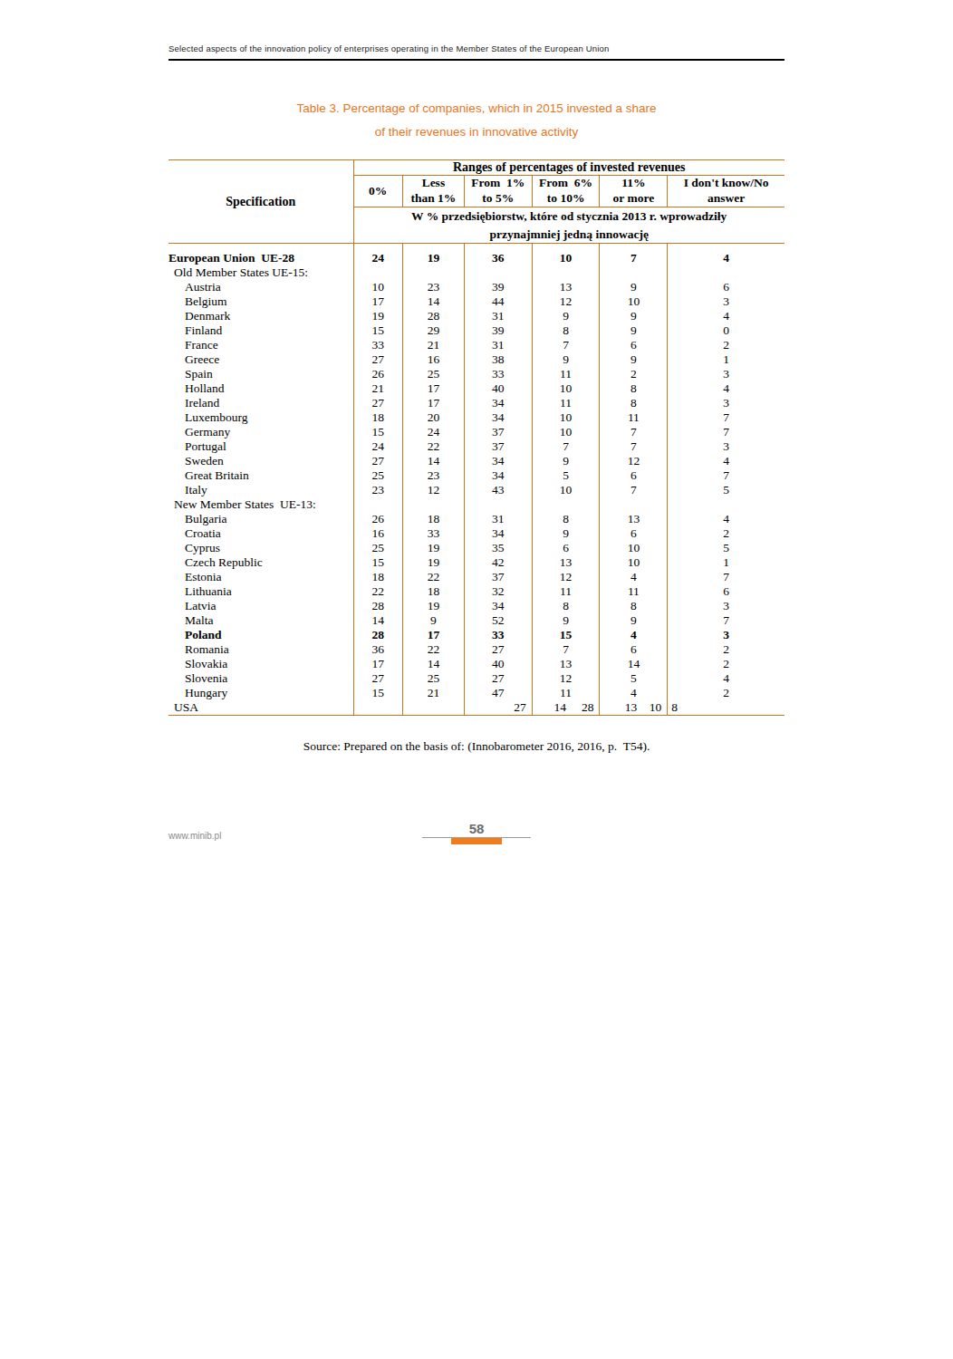Selected aspects of the innovation policy of enterprises operating in the Member States of the European Union
Table 3. Percentage of companies, which in 2015 invested a share
of their revenues in innovative activity
| Specification | Ranges of percentages of invested revenues |
| --- | --- |
| 0% | Less than 1% | From 1% to 5% | From 6% to 10% | 11% or more | I don't know/No answer |
| W % przedsiębiorstw, które od stycznia 2013 r. wprowadziły przynajmniej jedną innowację |
| European Union UE-28 | 24 | 19 | 36 | 10 | 7 | 4 |
| Old Member States UE-15: | | | | | | |
| Austria | 10 | 23 | 39 | 13 | 9 | 6 |
| Belgium | 17 | 14 | 44 | 12 | 10 | 3 |
| Denmark | 19 | 28 | 31 | 9 | 9 | 4 |
| Finland | 15 | 29 | 39 | 8 | 9 | 0 |
| France | 33 | 21 | 31 | 7 | 6 | 2 |
| Greece | 27 | 16 | 38 | 9 | 9 | 1 |
| Spain | 26 | 25 | 33 | 11 | 2 | 3 |
| Holland | 21 | 17 | 40 | 10 | 8 | 4 |
| Ireland | 27 | 17 | 34 | 11 | 8 | 3 |
| Luxembourg | 18 | 20 | 34 | 10 | 11 | 7 |
| Germany | 15 | 24 | 37 | 10 | 7 | 7 |
| Portugal | 24 | 22 | 37 | 7 | 7 | 3 |
| Sweden | 27 | 14 | 34 | 9 | 12 | 4 |
| Great Britain | 25 | 23 | 34 | 5 | 6 | 7 |
| Italy | 23 | 12 | 43 | 10 | 7 | 5 |
| New Member States UE-13: | | | | | | |
| Bulgaria | 26 | 18 | 31 | 8 | 13 | 4 |
| Croatia | 16 | 33 | 34 | 9 | 6 | 2 |
| Cyprus | 25 | 19 | 35 | 6 | 10 | 5 |
| Czech Republic | 15 | 19 | 42 | 13 | 10 | 1 |
| Estonia | 18 | 22 | 37 | 12 | 4 | 7 |
| Lithuania | 22 | 18 | 32 | 11 | 11 | 6 |
| Latvia | 28 | 19 | 34 | 8 | 8 | 3 |
| Malta | 14 | 9 | 52 | 9 | 9 | 7 |
| Poland | 28 | 17 | 33 | 15 | 4 | 3 |
| Romania | 36 | 22 | 27 | 7 | 6 | 2 |
| Slovakia | 17 | 14 | 40 | 13 | 14 | 2 |
| Slovenia | 27 | 25 | 27 | 12 | 5 | 4 |
| Hungary | 15 | 21 | 47 | 11 | 4 | 2 |
| USA | | | 27 | 14 28 | 13 10 | 8 |
Source: Prepared on the basis of: (Innobarometer 2016, 2016, p. T54).
www.minib.pl
58